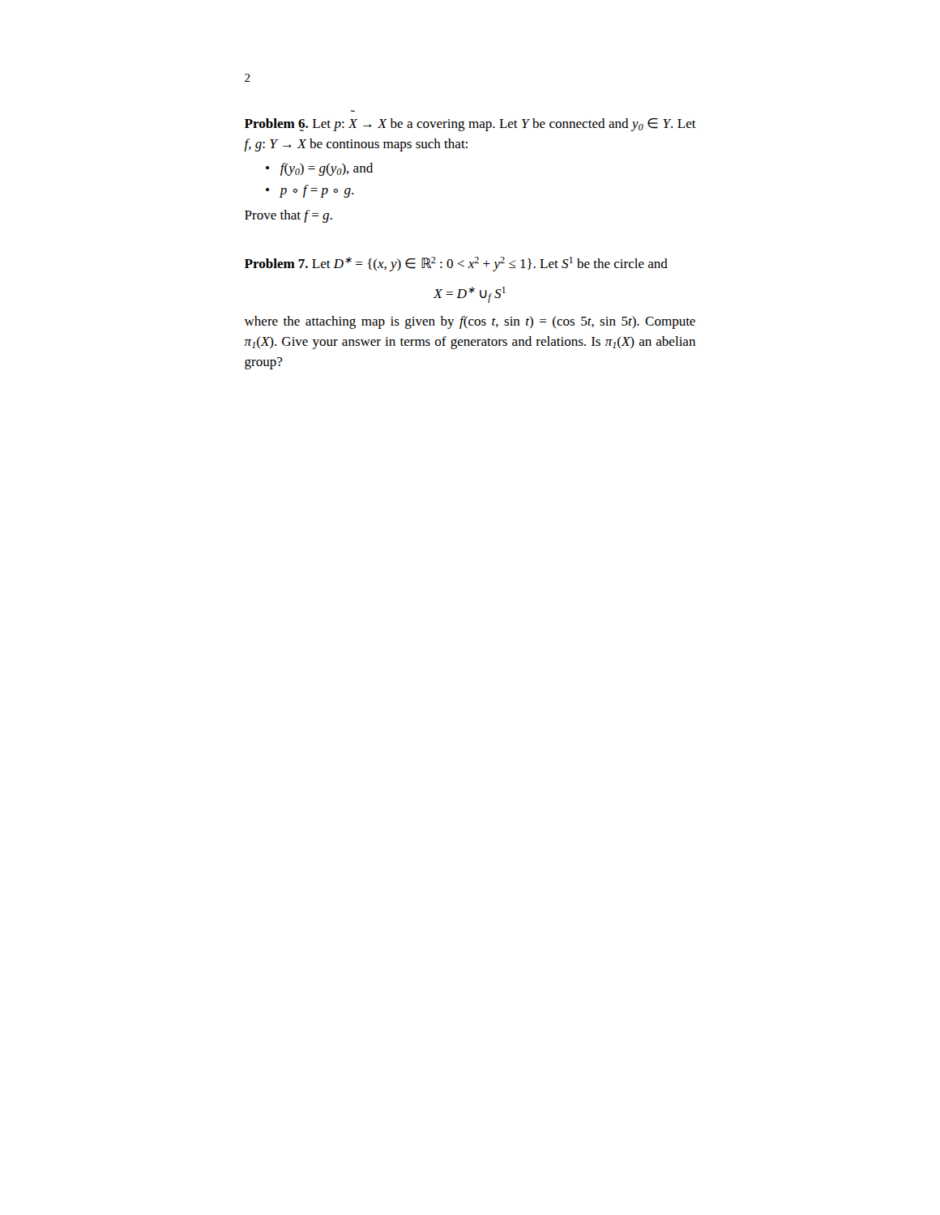2
Problem 6. Let p: X → X be a covering map. Let Y be connected and y0 ∈ Y. Let f, g: Y → X be continous maps such that:
f(y0) = g(y0), and
p ∘ f = p ∘ g.
Prove that f = g.
Problem 7. Let D∗ = {(x, y) ∈ ℝ2 : 0 < x2 + y2 ≤ 1}. Let S1 be the circle and
X = D∗ ∪f S1
where the attaching map is given by f(cos t, sin t) = (cos 5t, sin 5t). Compute π1(X). Give your answer in terms of generators and relations. Is π1(X) an abelian group?